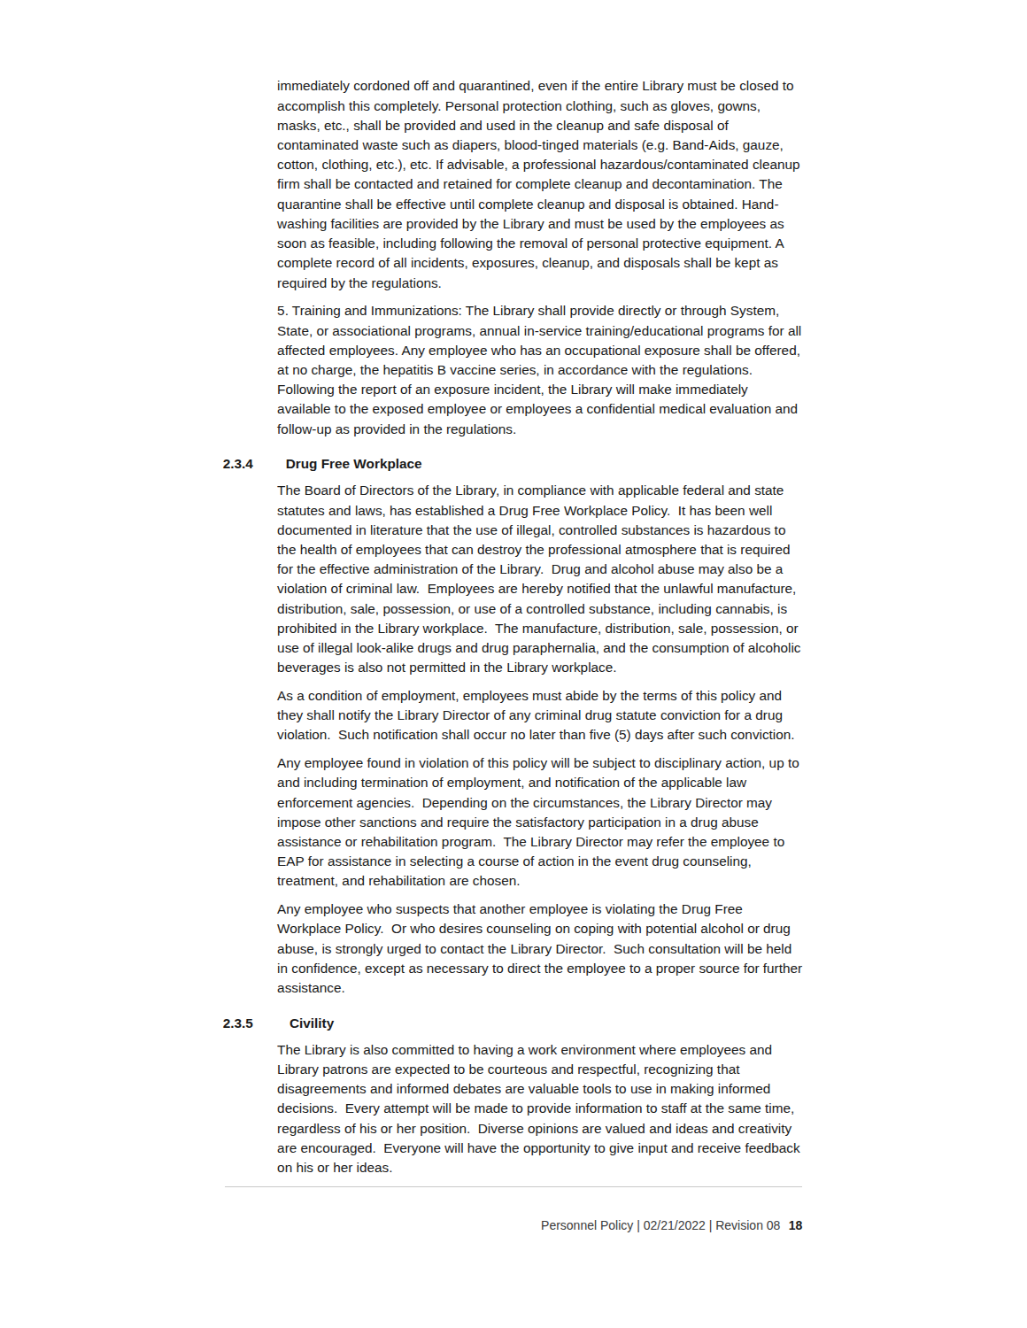immediately cordoned off and quarantined, even if the entire Library must be closed to accomplish this completely. Personal protection clothing, such as gloves, gowns, masks, etc., shall be provided and used in the cleanup and safe disposal of contaminated waste such as diapers, blood-tinged materials (e.g. Band-Aids, gauze, cotton, clothing, etc.), etc. If advisable, a professional hazardous/contaminated cleanup firm shall be contacted and retained for complete cleanup and decontamination. The quarantine shall be effective until complete cleanup and disposal is obtained. Hand-washing facilities are provided by the Library and must be used by the employees as soon as feasible, including following the removal of personal protective equipment. A complete record of all incidents, exposures, cleanup, and disposals shall be kept as required by the regulations.
5. Training and Immunizations: The Library shall provide directly or through System, State, or associational programs, annual in-service training/educational programs for all affected employees. Any employee who has an occupational exposure shall be offered, at no charge, the hepatitis B vaccine series, in accordance with the regulations. Following the report of an exposure incident, the Library will make immediately available to the exposed employee or employees a confidential medical evaluation and follow-up as provided in the regulations.
2.3.4 Drug Free Workplace
The Board of Directors of the Library, in compliance with applicable federal and state statutes and laws, has established a Drug Free Workplace Policy. It has been well documented in literature that the use of illegal, controlled substances is hazardous to the health of employees that can destroy the professional atmosphere that is required for the effective administration of the Library. Drug and alcohol abuse may also be a violation of criminal law. Employees are hereby notified that the unlawful manufacture, distribution, sale, possession, or use of a controlled substance, including cannabis, is prohibited in the Library workplace. The manufacture, distribution, sale, possession, or use of illegal look-alike drugs and drug paraphernalia, and the consumption of alcoholic beverages is also not permitted in the Library workplace.
As a condition of employment, employees must abide by the terms of this policy and they shall notify the Library Director of any criminal drug statute conviction for a drug violation. Such notification shall occur no later than five (5) days after such conviction.
Any employee found in violation of this policy will be subject to disciplinary action, up to and including termination of employment, and notification of the applicable law enforcement agencies. Depending on the circumstances, the Library Director may impose other sanctions and require the satisfactory participation in a drug abuse assistance or rehabilitation program. The Library Director may refer the employee to EAP for assistance in selecting a course of action in the event drug counseling, treatment, and rehabilitation are chosen.
Any employee who suspects that another employee is violating the Drug Free Workplace Policy. Or who desires counseling on coping with potential alcohol or drug abuse, is strongly urged to contact the Library Director. Such consultation will be held in confidence, except as necessary to direct the employee to a proper source for further assistance.
2.3.5 Civility
The Library is also committed to having a work environment where employees and Library patrons are expected to be courteous and respectful, recognizing that disagreements and informed debates are valuable tools to use in making informed decisions. Every attempt will be made to provide information to staff at the same time, regardless of his or her position. Diverse opinions are valued and ideas and creativity are encouraged. Everyone will have the opportunity to give input and receive feedback on his or her ideas.
Personnel Policy | 02/21/2022 | Revision 08 18